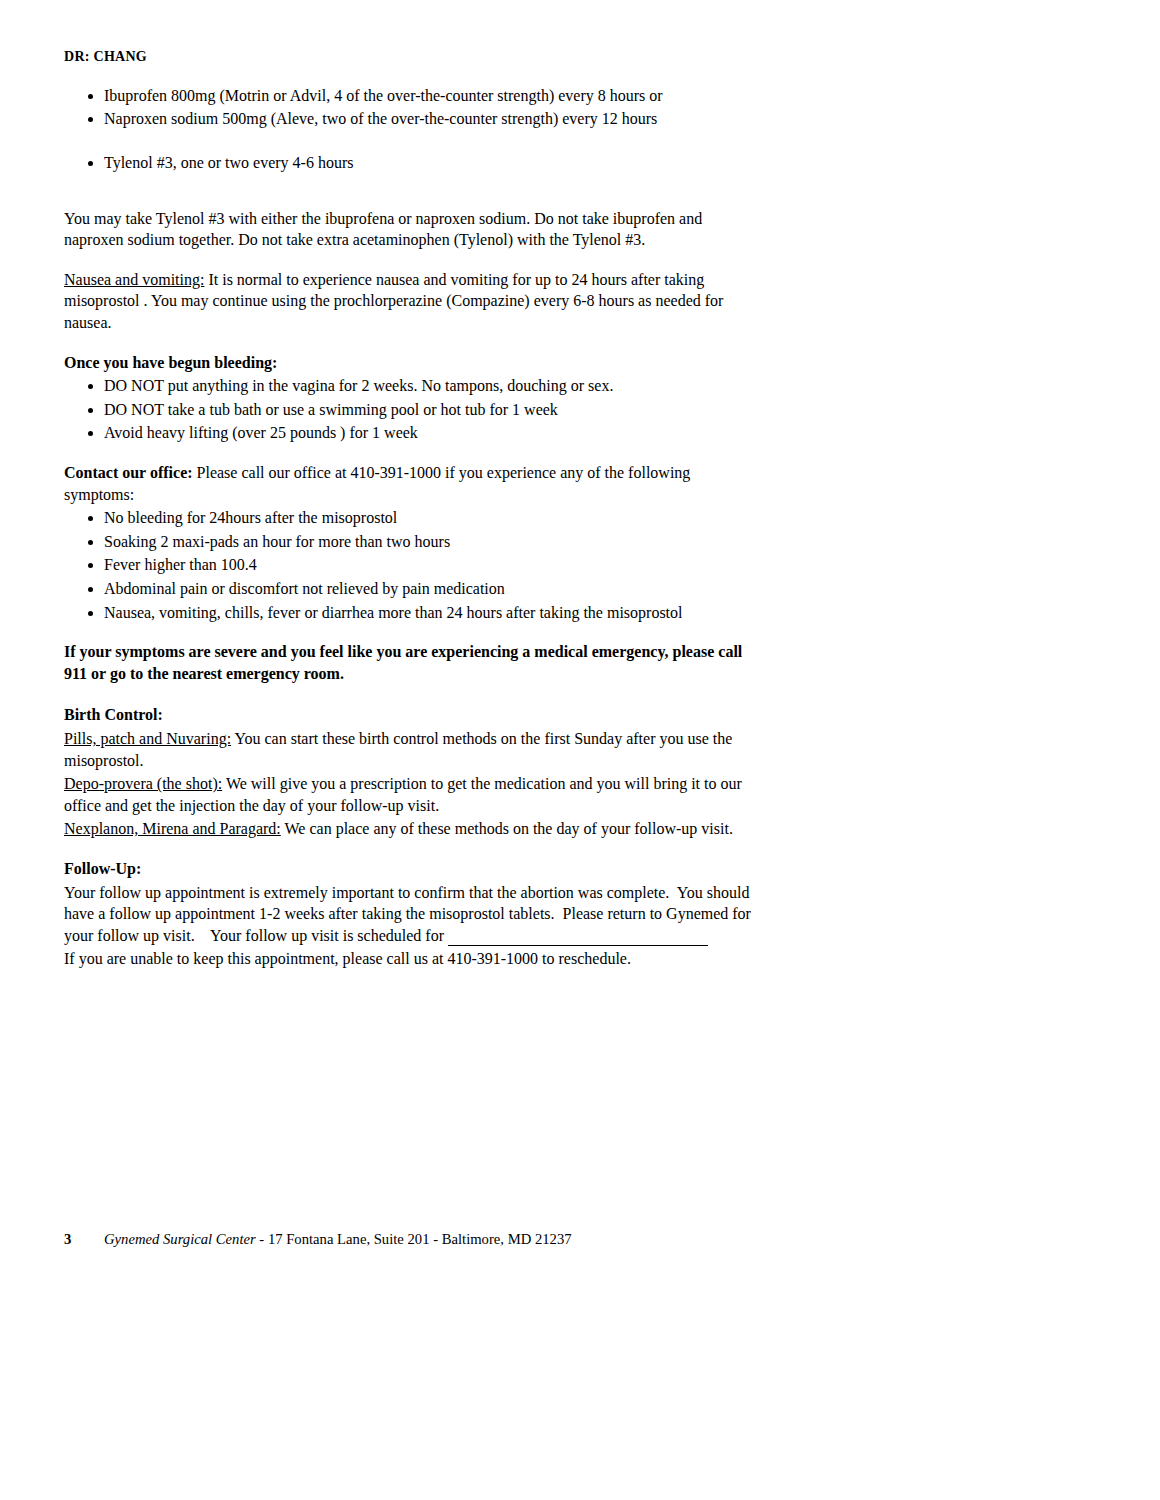DR: CHANG
Ibuprofen 800mg (Motrin or Advil, 4 of the over-the-counter strength) every 8 hours or
Naproxen sodium 500mg (Aleve, two of the over-the-counter strength) every 12 hours
Tylenol #3, one or two every 4-6 hours
You may take Tylenol #3 with either the ibuprofena or naproxen sodium. Do not take ibuprofen and naproxen sodium together. Do not take extra acetaminophen (Tylenol) with the Tylenol #3.
Nausea and vomiting: It is normal to experience nausea and vomiting for up to 24 hours after taking misoprostol . You may continue using the prochlorperazine (Compazine) every 6-8 hours as needed for nausea.
Once you have begun bleeding:
DO NOT put anything in the vagina for 2 weeks. No tampons, douching or sex.
DO NOT take a tub bath or use a swimming pool or hot tub for 1 week
Avoid heavy lifting (over 25 pounds ) for 1 week
Contact our office: Please call our office at 410-391-1000 if you experience any of the following symptoms:
No bleeding for 24hours after the misoprostol
Soaking 2 maxi-pads an hour for more than two hours
Fever higher than 100.4
Abdominal pain or discomfort not relieved by pain medication
Nausea, vomiting, chills, fever or diarrhea more than 24 hours after taking the misoprostol
If your symptoms are severe and you feel like you are experiencing a medical emergency, please call 911 or go to the nearest emergency room.
Birth Control:
Pills, patch and Nuvaring: You can start these birth control methods on the first Sunday after you use the misoprostol.
Depo-provera (the shot): We will give you a prescription to get the medication and you will bring it to our office and get the injection the day of your follow-up visit.
Nexplanon, Mirena and Paragard: We can place any of these methods on the day of your follow-up visit.
Follow-Up:
Your follow up appointment is extremely important to confirm that the abortion was complete. You should have a follow up appointment 1-2 weeks after taking the misoprostol tablets. Please return to Gynemed for your follow up visit. Your follow up visit is scheduled for
If you are unable to keep this appointment, please call us at 410-391-1000 to reschedule.
3 Gynemed Surgical Center - 17 Fontana Lane, Suite 201 - Baltimore, MD 21237